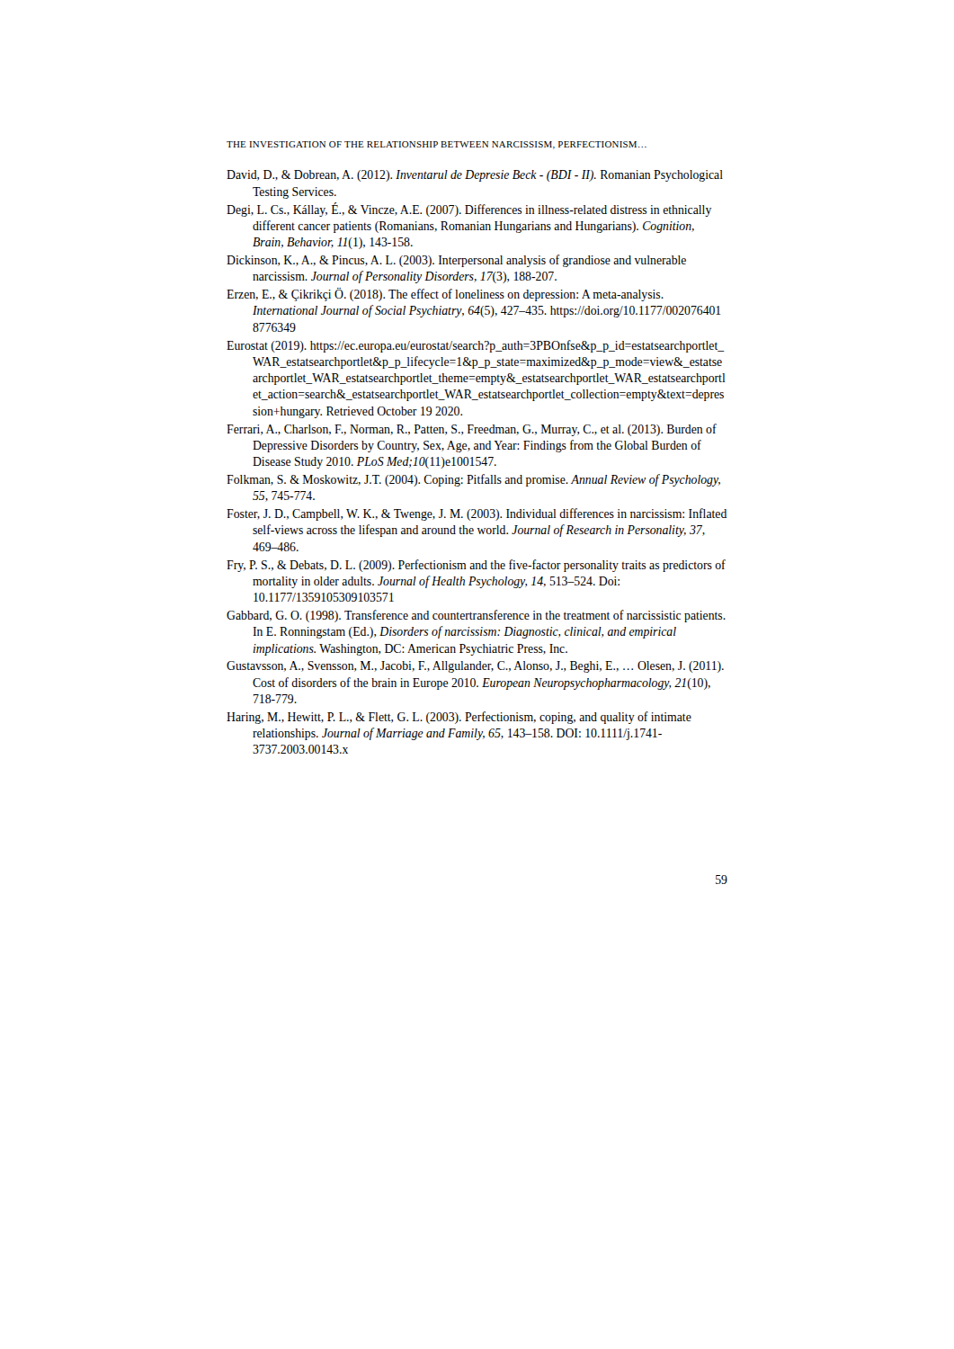THE INVESTIGATION OF THE RELATIONSHIP BETWEEN NARCISSISM, PERFECTIONISM…
David, D., & Dobrean, A. (2012). Inventarul de Depresie Beck - (BDI - II). Romanian Psychological Testing Services.
Degi, L. Cs., Kállay, É., & Vincze, A.E. (2007). Differences in illness-related distress in ethnically different cancer patients (Romanians, Romanian Hungarians and Hungarians). Cognition, Brain, Behavior, 11(1), 143-158.
Dickinson, K., A., & Pincus, A. L. (2003). Interpersonal analysis of grandiose and vulnerable narcissism. Journal of Personality Disorders, 17(3), 188-207.
Erzen, E., & Çikrikçi Ö. (2018). The effect of loneliness on depression: A meta-analysis. International Journal of Social Psychiatry, 64(5), 427–435. https://doi.org/10.1177/0020764018776349
Eurostat (2019). https://ec.europa.eu/eurostat/search?p_auth=3PBOnfse&p_p_id=estatsearchportlet_WAR_estatsearchportlet&p_p_lifecycle=1&p_p_state=maximized&p_p_mode=view&_estatsearchportlet_WAR_estatsearchportlet_theme=empty&_estatsearchportlet_WAR_estatsearchportlet_action=search&_estatsearchportlet_WAR_estatsearchportlet_collection=empty&text=depression+hungary. Retrieved October 19 2020.
Ferrari, A., Charlson, F., Norman, R., Patten, S., Freedman, G., Murray, C., et al. (2013). Burden of Depressive Disorders by Country, Sex, Age, and Year: Findings from the Global Burden of Disease Study 2010. PLoS Med;10(11)e1001547.
Folkman, S. & Moskowitz, J.T. (2004). Coping: Pitfalls and promise. Annual Review of Psychology, 55, 745-774.
Foster, J. D., Campbell, W. K., & Twenge, J. M. (2003). Individual differences in narcissism: Inflated self-views across the lifespan and around the world. Journal of Research in Personality, 37, 469–486.
Fry, P. S., & Debats, D. L. (2009). Perfectionism and the five-factor personality traits as predictors of mortality in older adults. Journal of Health Psychology, 14, 513–524. Doi: 10.1177/1359105309103571
Gabbard, G. O. (1998). Transference and countertransference in the treatment of narcissistic patients. In E. Ronningstam (Ed.), Disorders of narcissism: Diagnostic, clinical, and empirical implications. Washington, DC: American Psychiatric Press, Inc.
Gustavsson, A., Svensson, M., Jacobi, F., Allgulander, C., Alonso, J., Beghi, E., … Olesen, J. (2011). Cost of disorders of the brain in Europe 2010. European Neuropsychopharmacology, 21(10), 718-779.
Haring, M., Hewitt, P. L., & Flett, G. L. (2003). Perfectionism, coping, and quality of intimate relationships. Journal of Marriage and Family, 65, 143–158. DOI: 10.1111/j.1741-3737.2003.00143.x
59